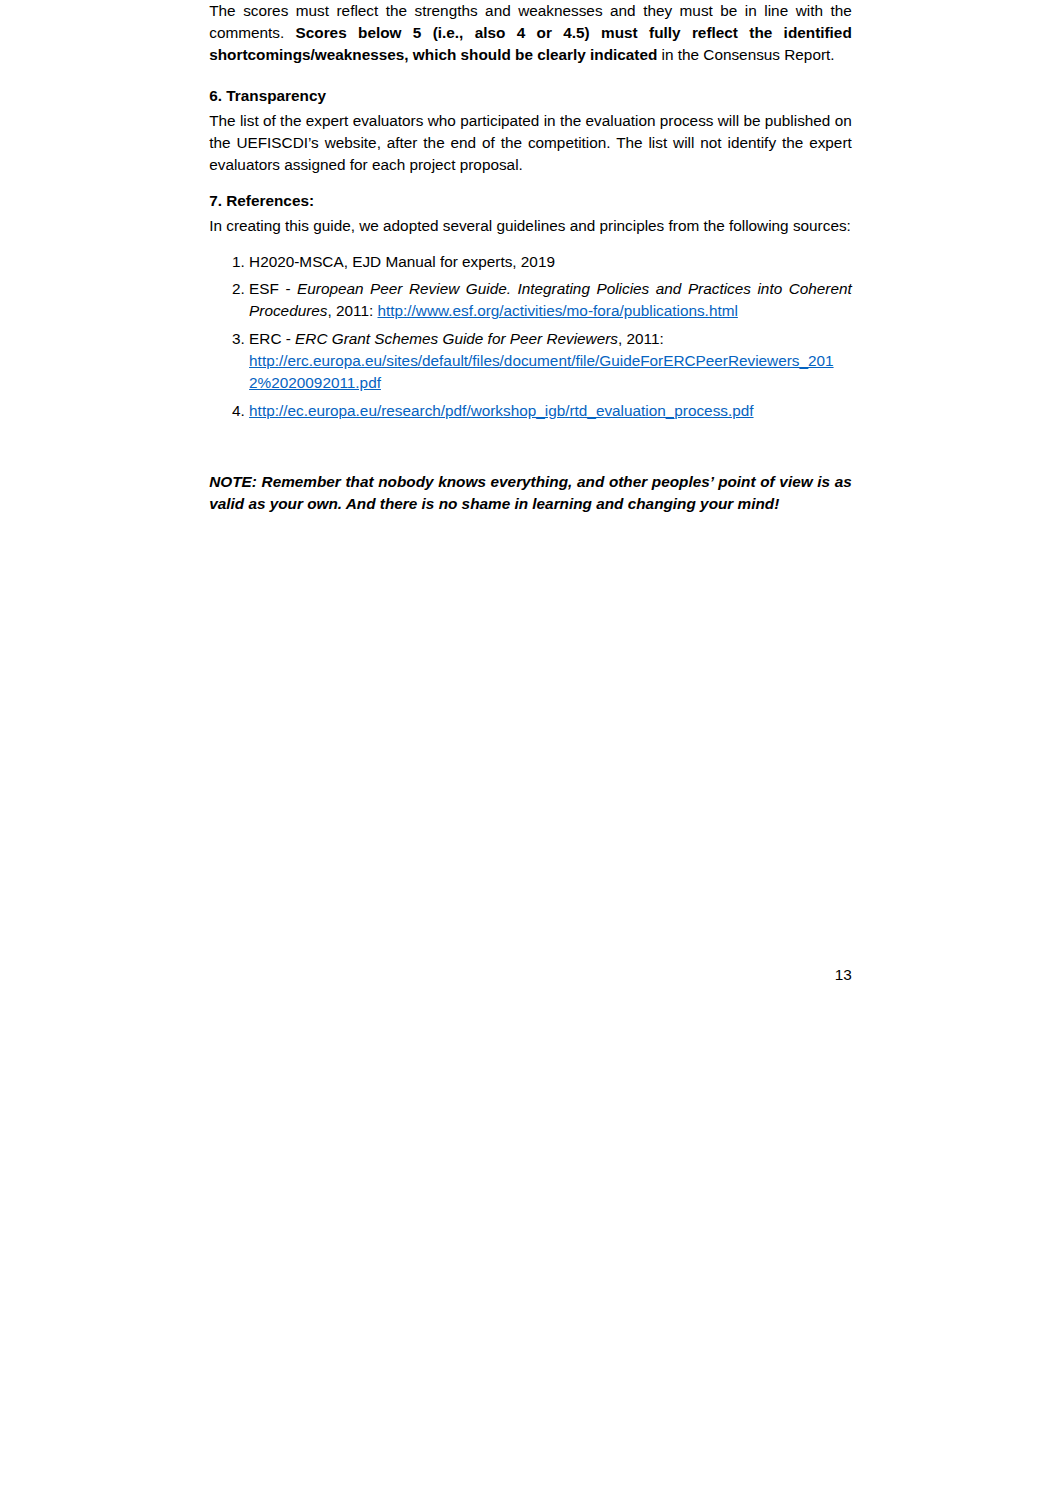The scores must reflect the strengths and weaknesses and they must be in line with the comments. Scores below 5 (i.e., also 4 or 4.5) must fully reflect the identified shortcomings/weaknesses, which should be clearly indicated in the Consensus Report.
6. Transparency
The list of the expert evaluators who participated in the evaluation process will be published on the UEFISCDI’s website, after the end of the competition. The list will not identify the expert evaluators assigned for each project proposal.
7. References:
In creating this guide, we adopted several guidelines and principles from the following sources:
H2020-MSCA, EJD Manual for experts, 2019
ESF - European Peer Review Guide. Integrating Policies and Practices into Coherent Procedures, 2011: http://www.esf.org/activities/mo-fora/publications.html
ERC - ERC Grant Schemes Guide for Peer Reviewers, 2011:
http://erc.europa.eu/sites/default/files/document/file/GuideForERCPeerReviewers_2012%2020092011.pdf
http://ec.europa.eu/research/pdf/workshop_igb/rtd_evaluation_process.pdf
NOTE: Remember that nobody knows everything, and other peoples’ point of view is as valid as your own. And there is no shame in learning and changing your mind!
13